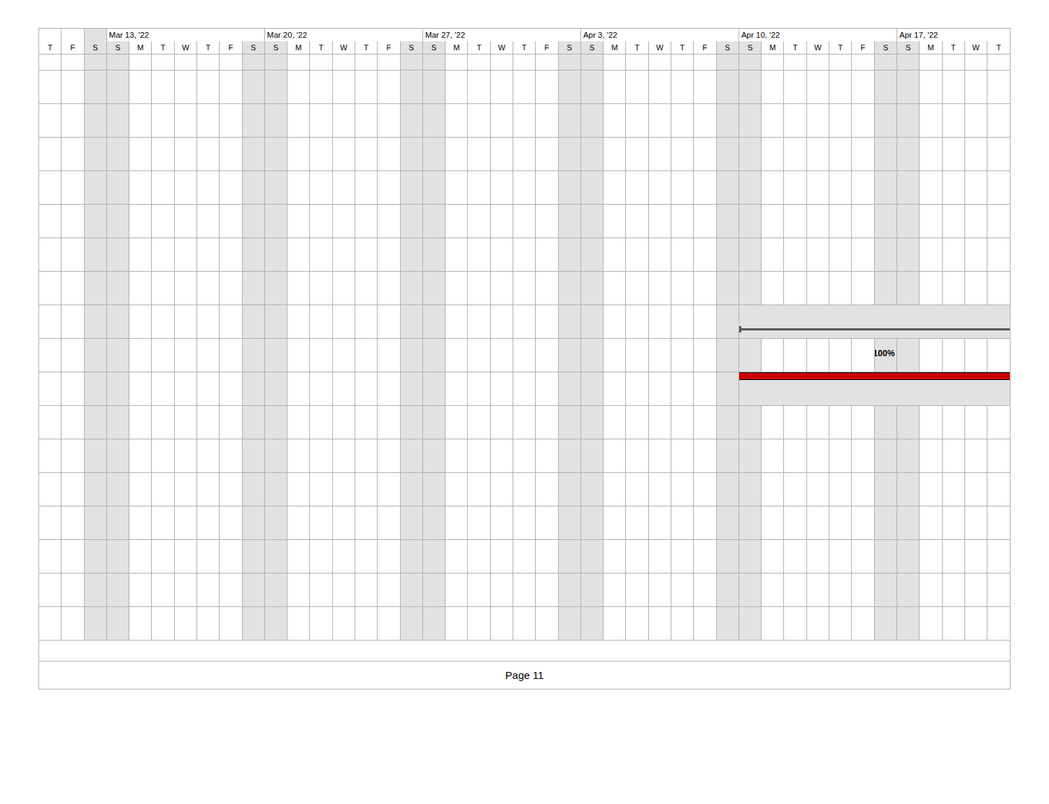| | | | Mar 13, '22 | Mar 20, '22 | Mar 27, '22 | Apr 3, '22 | Apr 10, '22 | Apr 17, '22 |
| --- | --- | --- | --- | --- | --- | --- | --- | --- |
| T | F | S | S | M | T | W | T | F | S | S | M | T | W | T | F | S | S | M | T | W | T | F | S | S | M | T | W | T | F | S | S | M | T | W | T | F | S | S | M | T | W | T |
| | | | | | | | | | | | | | | | | | | | | | | | | | | | | | | | | | | | | | 100% | | | | | |
Page 11